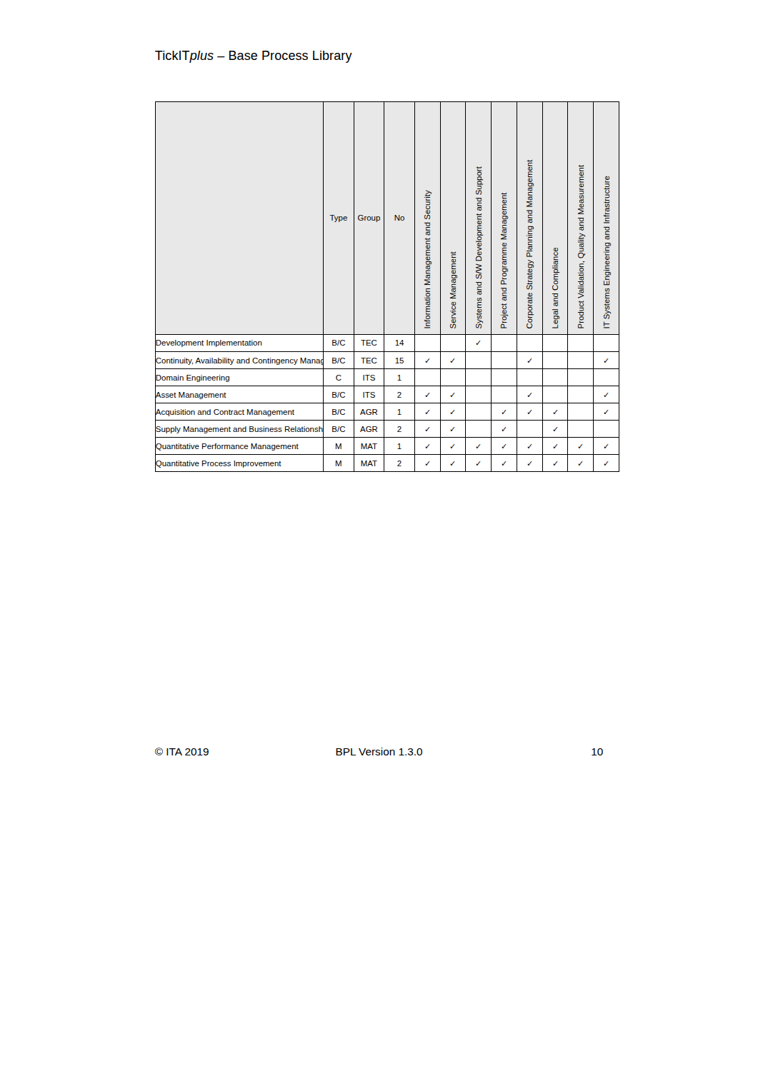TickITplus – Base Process Library
| | Type | Group | No | Information Management and Security | Service Management | Systems and S/W Development and Support | Project and Programme Management | Corporate Strategy Planning and Management | Legal and Compliance | Product Validation, Quality and Measurement | IT Systems Engineering and Infrastructure |
| --- | --- | --- | --- | --- | --- | --- | --- | --- | --- | --- | --- |
| Development Implementation | B/C | TEC | 14 | | | ✓ | | | | | |
| Continuity, Availability and Contingency Management | B/C | TEC | 15 | ✓ | ✓ | | | ✓ | | | ✓ |
| Domain Engineering | C | ITS | 1 | | | | | | | | |
| Asset Management | B/C | ITS | 2 | ✓ | ✓ | | | ✓ | | | ✓ |
| Acquisition and Contract Management | B/C | AGR | 1 | ✓ | ✓ | | ✓ | ✓ | ✓ | | ✓ |
| Supply Management and Business Relationships | B/C | AGR | 2 | ✓ | ✓ | | ✓ | | ✓ | | |
| Quantitative Performance Management | M | MAT | 1 | ✓ | ✓ | ✓ | ✓ | ✓ | ✓ | ✓ | ✓ |
| Quantitative Process Improvement | M | MAT | 2 | ✓ | ✓ | ✓ | ✓ | ✓ | ✓ | ✓ | ✓ |
© ITA 2019
BPL Version 1.3.0
10